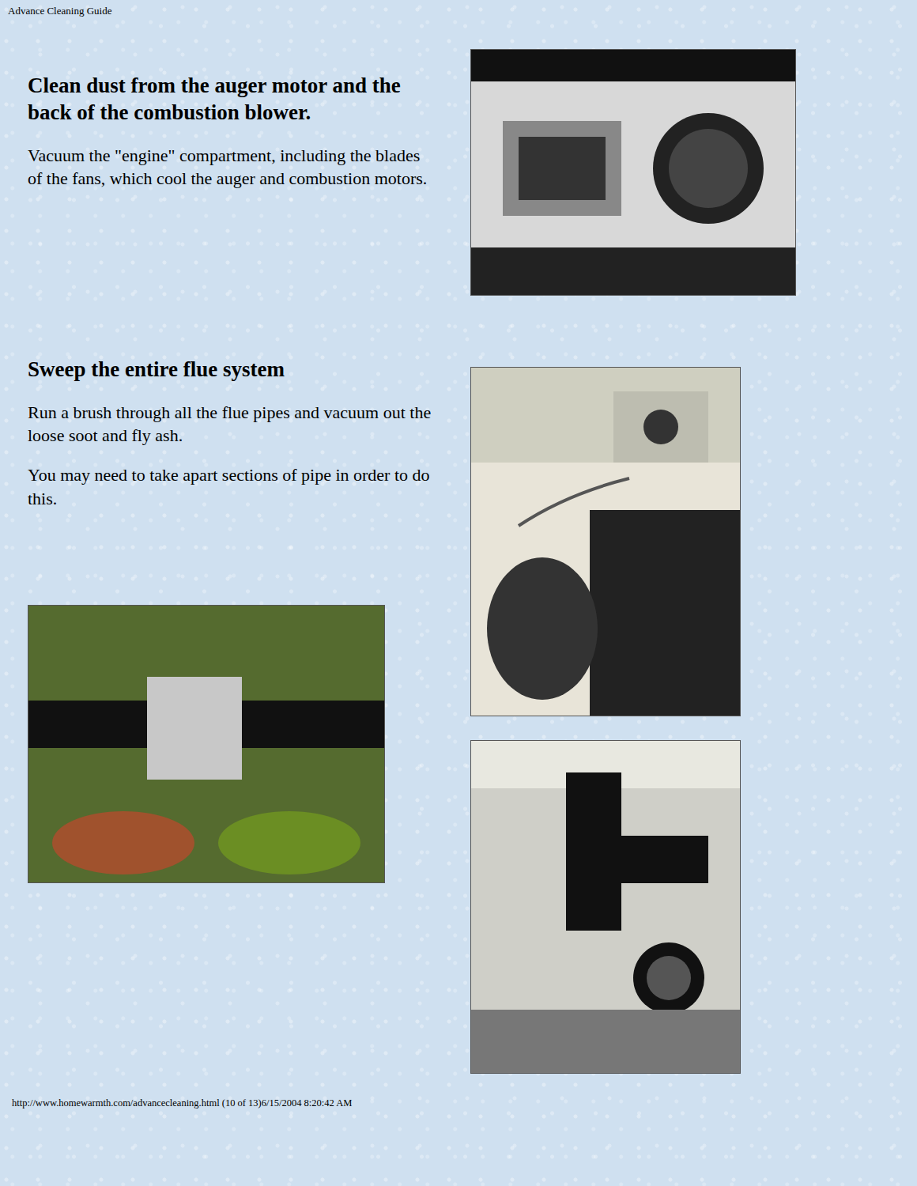Advance Cleaning Guide
Clean dust from the auger motor and the back of the combustion blower.
Vacuum the "engine" compartment, including the blades of the fans, which cool the auger and combustion motors.
Sweep the entire flue system
Run a brush through all the flue pipes and vacuum out the loose soot and fly ash.
You may need to take apart sections of pipe in order to do this.
http://www.homewarmth.com/advancecleaning.html (10 of 13)6/15/2004 8:20:42 AM